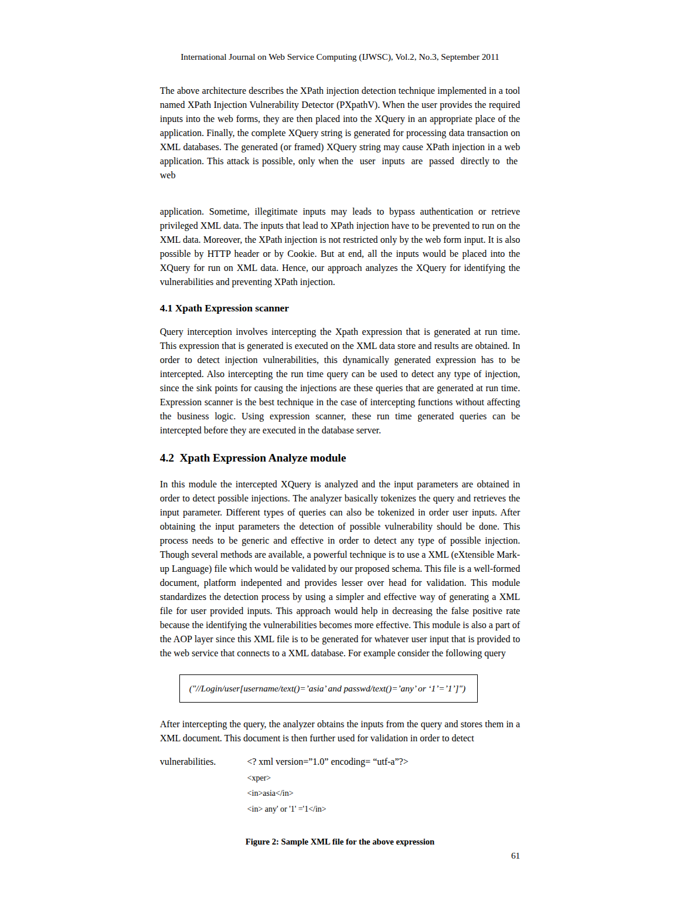International Journal on Web Service Computing (IJWSC), Vol.2, No.3, September 2011
The above architecture describes the XPath injection detection technique implemented in a tool named XPath Injection Vulnerability Detector (PXpathV). When the user provides the required inputs into the web forms, they are then placed into the XQuery in an appropriate place of the application. Finally, the complete XQuery string is generated for processing data transaction on XML databases. The generated (or framed) XQuery string may cause XPath injection in a web application. This attack is possible, only when the user inputs are passed directly to the web
application. Sometime, illegitimate inputs may leads to bypass authentication or retrieve privileged XML data. The inputs that lead to XPath injection have to be prevented to run on the XML data. Moreover, the XPath injection is not restricted only by the web form input. It is also possible by HTTP header or by Cookie. But at end, all the inputs would be placed into the XQuery for run on XML data. Hence, our approach analyzes the XQuery for identifying the vulnerabilities and preventing XPath injection.
4.1 Xpath Expression scanner
Query interception involves intercepting the Xpath expression that is generated at run time. This expression that is generated is executed on the XML data store and results are obtained. In order to detect injection vulnerabilities, this dynamically generated expression has to be intercepted. Also intercepting the run time query can be used to detect any type of injection, since the sink points for causing the injections are these queries that are generated at run time. Expression scanner is the best technique in the case of intercepting functions without affecting the business logic. Using expression scanner, these run time generated queries can be intercepted before they are executed in the database server.
4.2 Xpath Expression Analyze module
In this module the intercepted XQuery is analyzed and the input parameters are obtained in order to detect possible injections. The analyzer basically tokenizes the query and retrieves the input parameter. Different types of queries can also be tokenized in order user inputs. After obtaining the input parameters the detection of possible vulnerability should be done. This process needs to be generic and effective in order to detect any type of possible injection. Though several methods are available, a powerful technique is to use a XML (eXtensible Mark-up Language) file which would be validated by our proposed schema. This file is a well-formed document, platform indepented and provides lesser over head for validation. This module standardizes the detection process by using a simpler and effective way of generating a XML file for user provided inputs. This approach would help in decreasing the false positive rate because the identifying the vulnerabilities becomes more effective. This module is also a part of the AOP layer since this XML file is to be generated for whatever user input that is provided to the web service that connects to a XML database. For example consider the following query
("//Login/user[username/text()=’asia’ and passwd/text()=’any’ or ‘1’=’1’]")
After intercepting the query, the analyzer obtains the inputs from the query and stores them in a XML document. This document is then further used for validation in order to detect
vulnerabilities. <? xml version=”1.0” encoding= “utf-a”?>
<xper>
<in>asia</in>
<in> any' or '1' ='1</in>
Figure 2: Sample XML file for the above expression
61